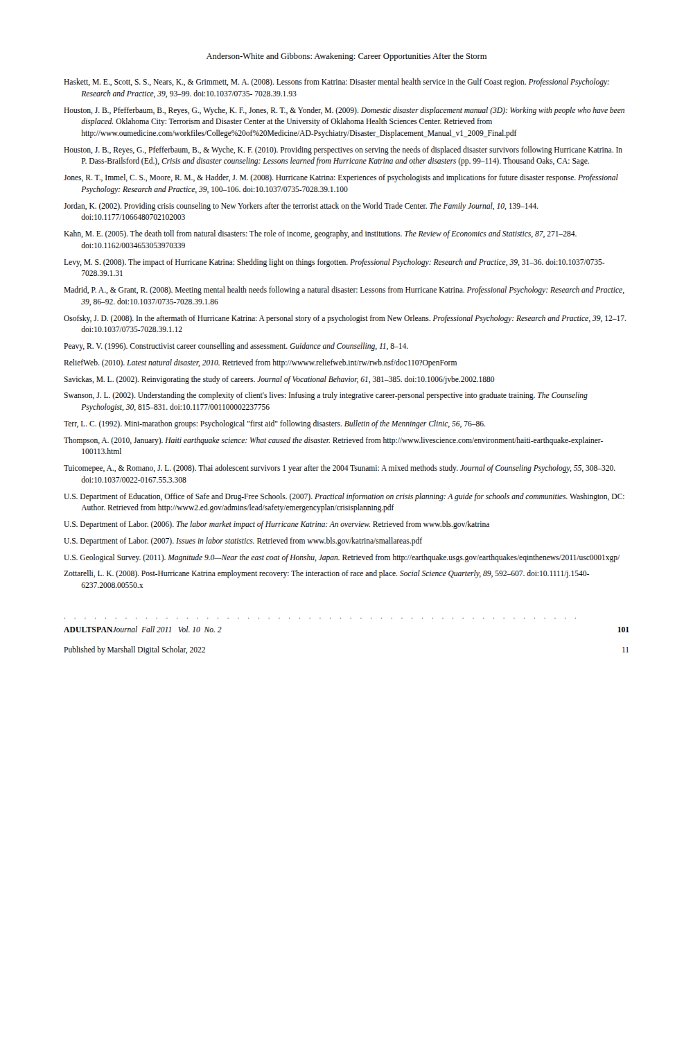Anderson-White and Gibbons: Awakening: Career Opportunities After the Storm
Haskett, M. E., Scott, S. S., Nears, K., & Grimmett, M. A. (2008). Lessons from Katrina: Disaster mental health service in the Gulf Coast region. Professional Psychology: Research and Practice, 39, 93–99. doi:10.1037/0735- 7028.39.1.93
Houston, J. B., Pfefferbaum, B., Reyes, G., Wyche, K. F., Jones, R. T., & Yonder, M. (2009). Domestic disaster displacement manual (3D): Working with people who have been displaced. Oklahoma City: Terrorism and Disaster Center at the University of Oklahoma Health Sciences Center. Retrieved from http://www.oumedicine.com/workfiles/College%20of%20Medicine/AD-Psychiatry/Disaster_Displacement_Manual_v1_2009_Final.pdf
Houston, J. B., Reyes, G., Pfefferbaum, B., & Wyche, K. F. (2010). Providing perspectives on serving the needs of displaced disaster survivors following Hurricane Katrina. In P. Dass-Brailsford (Ed.), Crisis and disaster counseling: Lessons learned from Hurricane Katrina and other disasters (pp. 99–114). Thousand Oaks, CA: Sage.
Jones, R. T., Immel, C. S., Moore, R. M., & Hadder, J. M. (2008). Hurricane Katrina: Experiences of psychologists and implications for future disaster response. Professional Psychology: Research and Practice, 39, 100–106. doi:10.1037/0735-7028.39.1.100
Jordan, K. (2002). Providing crisis counseling to New Yorkers after the terrorist attack on the World Trade Center. The Family Journal, 10, 139–144. doi:10.1177/1066480702102003
Kahn, M. E. (2005). The death toll from natural disasters: The role of income, geography, and institutions. The Review of Economics and Statistics, 87, 271–284. doi:10.1162/0034653053970339
Levy, M. S. (2008). The impact of Hurricane Katrina: Shedding light on things forgotten. Professional Psychology: Research and Practice, 39, 31–36. doi:10.1037/0735-7028.39.1.31
Madrid, P. A., & Grant, R. (2008). Meeting mental health needs following a natural disaster: Lessons from Hurricane Katrina. Professional Psychology: Research and Practice, 39, 86–92. doi:10.1037/0735-7028.39.1.86
Osofsky, J. D. (2008). In the aftermath of Hurricane Katrina: A personal story of a psychologist from New Orleans. Professional Psychology: Research and Practice, 39, 12–17. doi:10.1037/0735-7028.39.1.12
Peavy, R. V. (1996). Constructivist career counselling and assessment. Guidance and Counselling, 11, 8–14.
ReliefWeb. (2010). Latest natural disaster, 2010. Retrieved from http://wwww.reliefweb.int/rw/rwb.nsf/doc110?OpenForm
Savickas, M. L. (2002). Reinvigorating the study of careers. Journal of Vocational Behavior, 61, 381–385. doi:10.1006/jvbe.2002.1880
Swanson, J. L. (2002). Understanding the complexity of client's lives: Infusing a truly integrative career-personal perspective into graduate training. The Counseling Psychologist, 30, 815–831. doi:10.1177/001100002237756
Terr, L. C. (1992). Mini-marathon groups: Psychological "first aid" following disasters. Bulletin of the Menninger Clinic, 56, 76–86.
Thompson, A. (2010, January). Haiti earthquake science: What caused the disaster. Retrieved from http://www.livescience.com/environment/haiti-earthquake-explainer-100113.html
Tuicomepee, A., & Romano, J. L. (2008). Thai adolescent survivors 1 year after the 2004 Tsunami: A mixed methods study. Journal of Counseling Psychology, 55, 308–320. doi:10.1037/0022-0167.55.3.308
U.S. Department of Education, Office of Safe and Drug-Free Schools. (2007). Practical information on crisis planning: A guide for schools and communities. Washington, DC: Author. Retrieved from http://www2.ed.gov/admins/lead/safety/emergencyplan/crisisplanning.pdf
U.S. Department of Labor. (2006). The labor market impact of Hurricane Katrina: An overview. Retrieved from www.bls.gov/katrina
U.S. Department of Labor. (2007). Issues in labor statistics. Retrieved from www.bls.gov/katrina/smallareas.pdf
U.S. Geological Survey. (2011). Magnitude 9.0—Near the east coat of Honshu, Japan. Retrieved from http://earthquake.usgs.gov/earthquakes/eqinthenews/2011/usc0001xgp/
Zottarelli, L. K. (2008). Post-Hurricane Katrina employment recovery: The interaction of race and place. Social Science Quarterly, 89, 592–607. doi:10.1111/j.1540-6237.2008.00550.x
. . . . . . . . . . . . . . . . . . . . . . . . . . . . . . . . . . . . . . . . . . . . . . . . . . .
ADULTSPAN Journal Fall 2011 Vol. 10 No. 2 101
Published by Marshall Digital Scholar, 2022 11